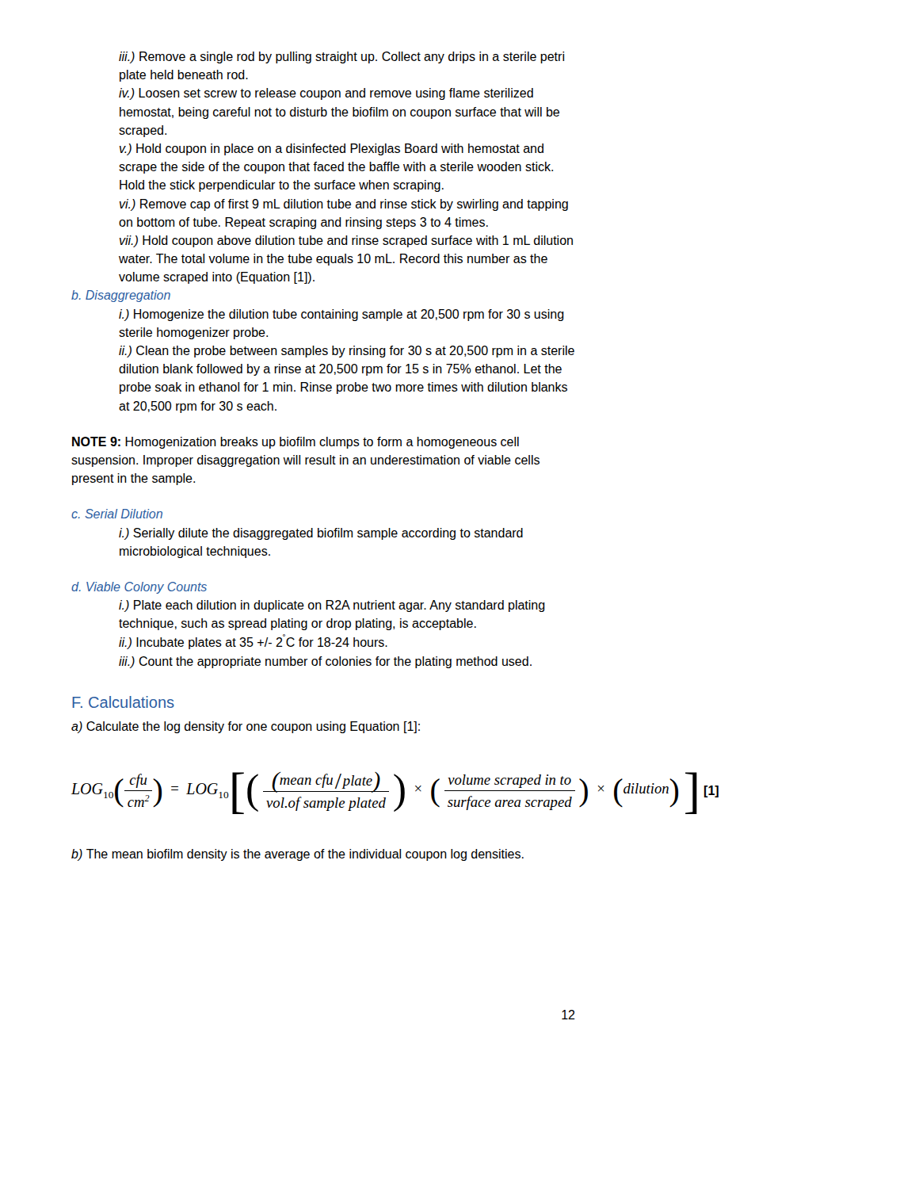iii.) Remove a single rod by pulling straight up. Collect any drips in a sterile petri plate held beneath rod.
iv.) Loosen set screw to release coupon and remove using flame sterilized hemostat, being careful not to disturb the biofilm on coupon surface that will be scraped.
v.) Hold coupon in place on a disinfected Plexiglas Board with hemostat and scrape the side of the coupon that faced the baffle with a sterile wooden stick. Hold the stick perpendicular to the surface when scraping.
vi.) Remove cap of first 9 mL dilution tube and rinse stick by swirling and tapping on bottom of tube. Repeat scraping and rinsing steps 3 to 4 times.
vii.) Hold coupon above dilution tube and rinse scraped surface with 1 mL dilution water. The total volume in the tube equals 10 mL. Record this number as the volume scraped into (Equation [1]).
b. Disaggregation
i.) Homogenize the dilution tube containing sample at 20,500 rpm for 30 s using sterile homogenizer probe.
ii.) Clean the probe between samples by rinsing for 30 s at 20,500 rpm in a sterile dilution blank followed by a rinse at 20,500 rpm for 15 s in 75% ethanol. Let the probe soak in ethanol for 1 min. Rinse probe two more times with dilution blanks at 20,500 rpm for 30 s each.
NOTE 9: Homogenization breaks up biofilm clumps to form a homogeneous cell suspension. Improper disaggregation will result in an underestimation of viable cells present in the sample.
c. Serial Dilution
i.) Serially dilute the disaggregated biofilm sample according to standard microbiological techniques.
d. Viable Colony Counts
i.) Plate each dilution in duplicate on R2A nutrient agar. Any standard plating technique, such as spread plating or drop plating, is acceptable.
ii.) Incubate plates at 35 +/- 2˚C for 18-24 hours.
iii.) Count the appropriate number of colonies for the plating method used.
F. Calculations
a) Calculate the log density for one coupon using Equation [1]:
LOG10(cfu cm2) = LOG10[( (mean cfu/plate) vol.of sample plated ) × ( volume scraped in to surface area scraped ) × (dilution) ][1]
b) The mean biofilm density is the average of the individual coupon log densities.
12